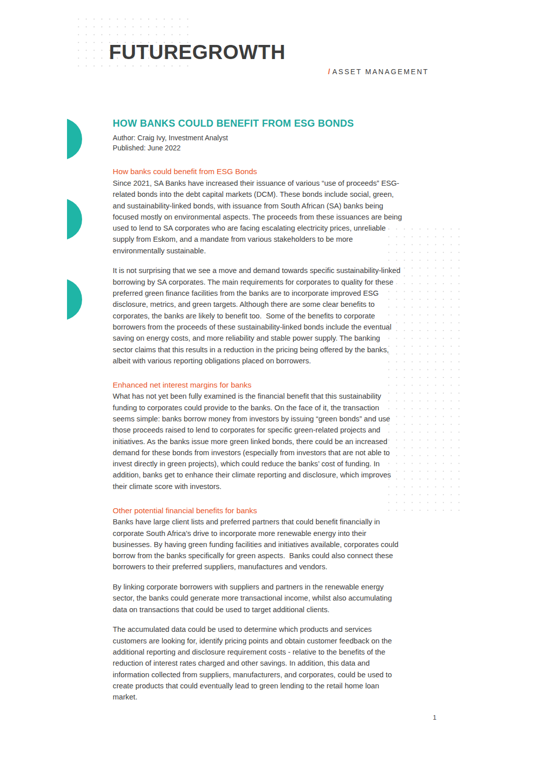FUTUREGROWTH
/ASSET MANAGEMENT
How banks could benefit from ESG bonds
Author: Craig Ivy, Investment Analyst
Published: June 2022
How banks could benefit from ESG Bonds
Since 2021, SA Banks have increased their issuance of various “use of proceeds” ESG-related bonds into the debt capital markets (DCM). These bonds include social, green, and sustainability-linked bonds, with issuance from South African (SA) banks being focused mostly on environmental aspects. The proceeds from these issuances are being used to lend to SA corporates who are facing escalating electricity prices, unreliable supply from Eskom, and a mandate from various stakeholders to be more environmentally sustainable.
It is not surprising that we see a move and demand towards specific sustainability-linked borrowing by SA corporates. The main requirements for corporates to quality for these preferred green finance facilities from the banks are to incorporate improved ESG disclosure, metrics, and green targets. Although there are some clear benefits to corporates, the banks are likely to benefit too. Some of the benefits to corporate borrowers from the proceeds of these sustainability-linked bonds include the eventual saving on energy costs, and more reliability and stable power supply. The banking sector claims that this results in a reduction in the pricing being offered by the banks, albeit with various reporting obligations placed on borrowers.
Enhanced net interest margins for banks
What has not yet been fully examined is the financial benefit that this sustainability funding to corporates could provide to the banks. On the face of it, the transaction seems simple: banks borrow money from investors by issuing “green bonds” and use those proceeds raised to lend to corporates for specific green-related projects and initiatives. As the banks issue more green linked bonds, there could be an increased demand for these bonds from investors (especially from investors that are not able to invest directly in green projects), which could reduce the banks’ cost of funding. In addition, banks get to enhance their climate reporting and disclosure, which improves their climate score with investors.
Other potential financial benefits for banks
Banks have large client lists and preferred partners that could benefit financially in corporate South Africa’s drive to incorporate more renewable energy into their businesses. By having green funding facilities and initiatives available, corporates could borrow from the banks specifically for green aspects. Banks could also connect these borrowers to their preferred suppliers, manufactures and vendors.
By linking corporate borrowers with suppliers and partners in the renewable energy sector, the banks could generate more transactional income, whilst also accumulating data on transactions that could be used to target additional clients.
The accumulated data could be used to determine which products and services customers are looking for, identify pricing points and obtain customer feedback on the additional reporting and disclosure requirement costs - relative to the benefits of the reduction of interest rates charged and other savings. In addition, this data and information collected from suppliers, manufacturers, and corporates, could be used to create products that could eventually lead to green lending to the retail home loan market.
1